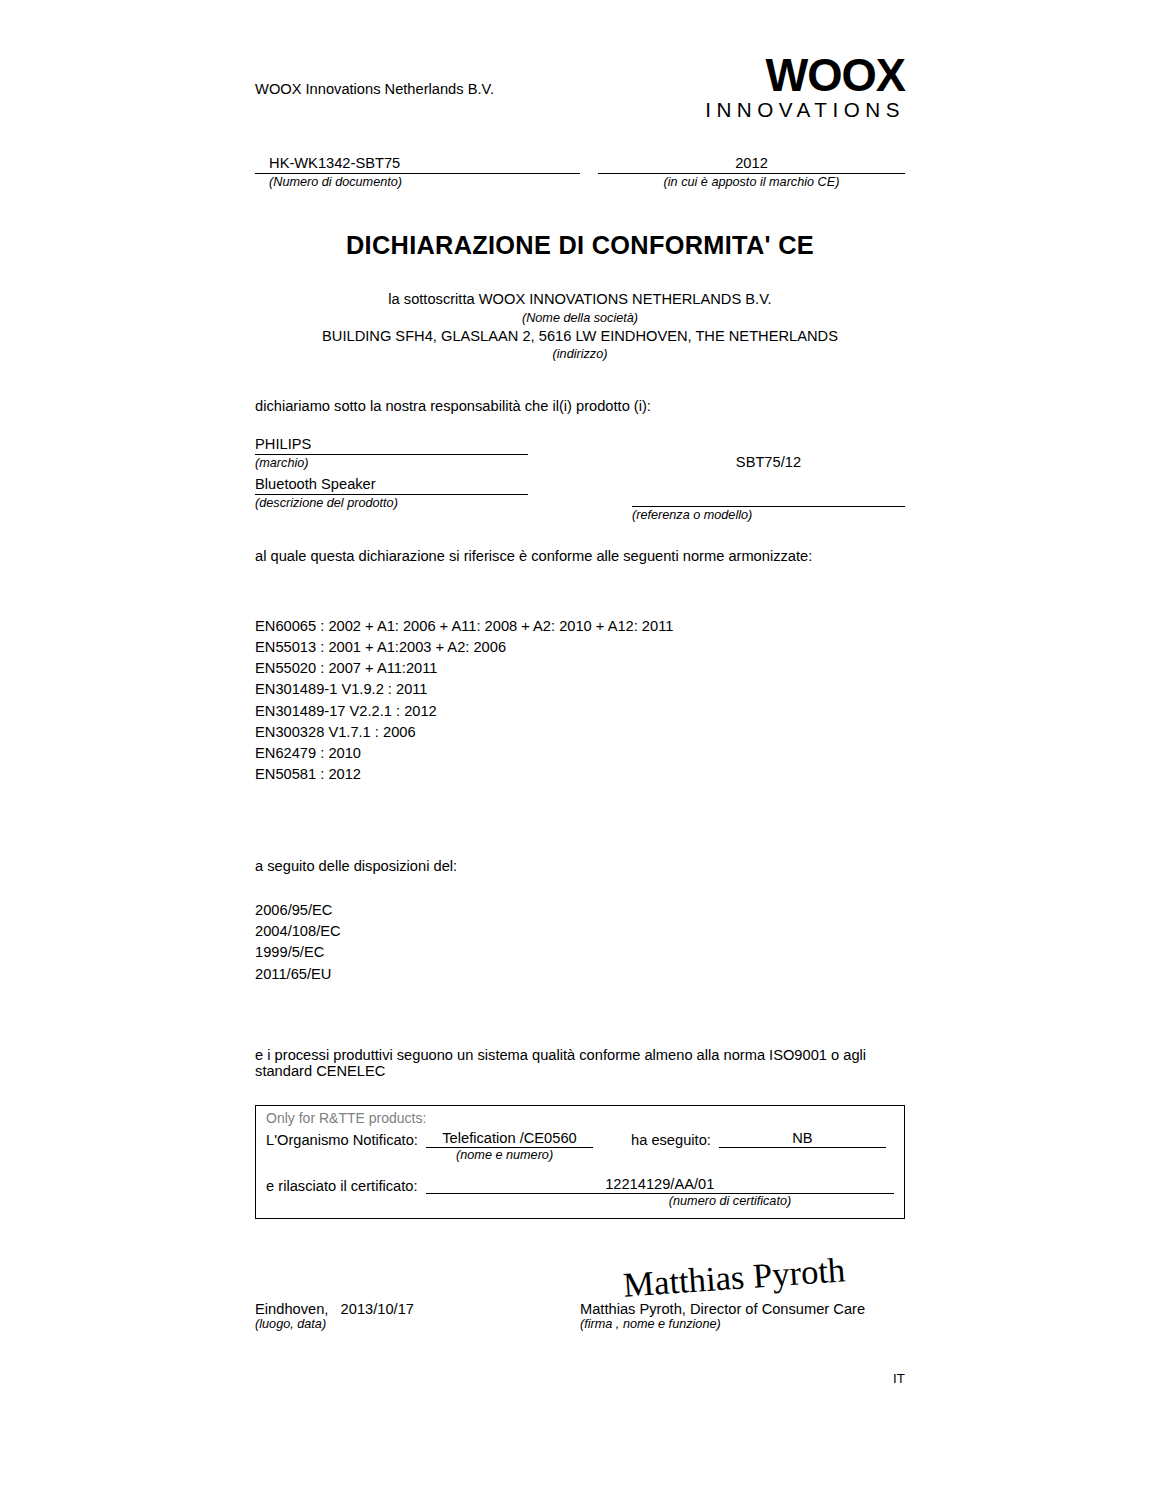WOOX Innovations Netherlands B.V.
WOOX
INNOVATIONS
HK-WK1342-SBT75
(Numero di documento)
2012
(in cui è apposto il marchio CE)
DICHIARAZIONE DI CONFORMITA' CE
la sottoscritta WOOX INNOVATIONS NETHERLANDS B.V.
(Nome della società)
BUILDING SFH4, GLASLAAN 2, 5616 LW EINDHOVEN, THE NETHERLANDS
(indirizzo)
dichiariamo sotto la nostra responsabilità che il(i) prodotto (i):
PHILIPS
(marchio)
Bluetooth Speaker
(descrizione del prodotto)
SBT75/12
(referenza o modello)
al quale questa dichiarazione si riferisce è conforme alle seguenti norme armonizzate:
EN60065 : 2002 + A1: 2006 + A11: 2008 + A2: 2010 + A12: 2011
EN55013 : 2001 + A1:2003 + A2: 2006
EN55020 : 2007 + A11:2011
EN301489-1 V1.9.2 : 2011
EN301489-17 V2.2.1 : 2012
EN300328 V1.7.1 : 2006
EN62479 : 2010
EN50581 : 2012
a seguito delle disposizioni del:
2006/95/EC
2004/108/EC
1999/5/EC
2011/65/EU
e i processi produttivi seguono un sistema qualità conforme almeno alla norma ISO9001 o agli standard CENELEC
Only for R&TTE products:
L'Organismo Notificato:
Telefication /CE0560
ha eseguito:
NB
(nome e numero)
e rilasciato il certificato:
12214129/AA/01
(numero di certificato)
Matthias Pyroth
Eindhoven, 2013/10/17
(luogo, data)
Matthias Pyroth, Director of Consumer Care
(firma , nome e funzione)
IT